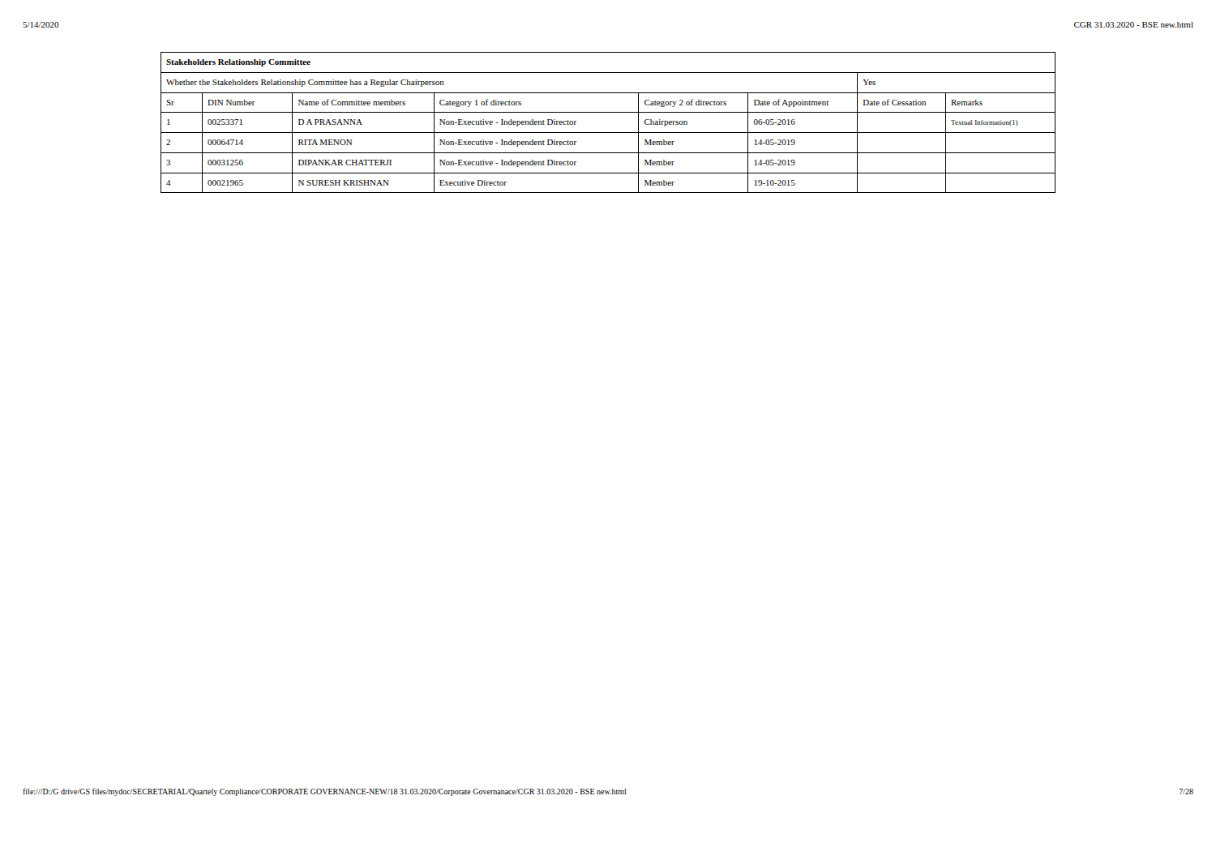5/14/2020
CGR 31.03.2020 - BSE new.html
| Stakeholders Relationship Committee |
| Whether the Stakeholders Relationship Committee has a Regular Chairperson | Yes |
| Sr | DIN Number | Name of Committee members | Category 1 of directors | Category 2 of directors | Date of Appointment | Date of Cessation | Remarks |
| 1 | 00253371 | D A PRASANNA | Non-Executive - Independent Director | Chairperson | 06-05-2016 | | Textual Information(1) |
| 2 | 00064714 | RITA MENON | Non-Executive - Independent Director | Member | 14-05-2019 | | |
| 3 | 00031256 | DIPANKAR CHATTERJI | Non-Executive - Independent Director | Member | 14-05-2019 | | |
| 4 | 00021965 | N SURESH KRISHNAN | Executive Director | Member | 19-10-2015 | | |
file:///D:/G drive/GS files/mydoc/SECRETARIAL/Quartely Compliance/CORPORATE GOVERNANCE-NEW/18 31.03.2020/Corporate Governanace/CGR 31.03.2020 - BSE new.html
7/28